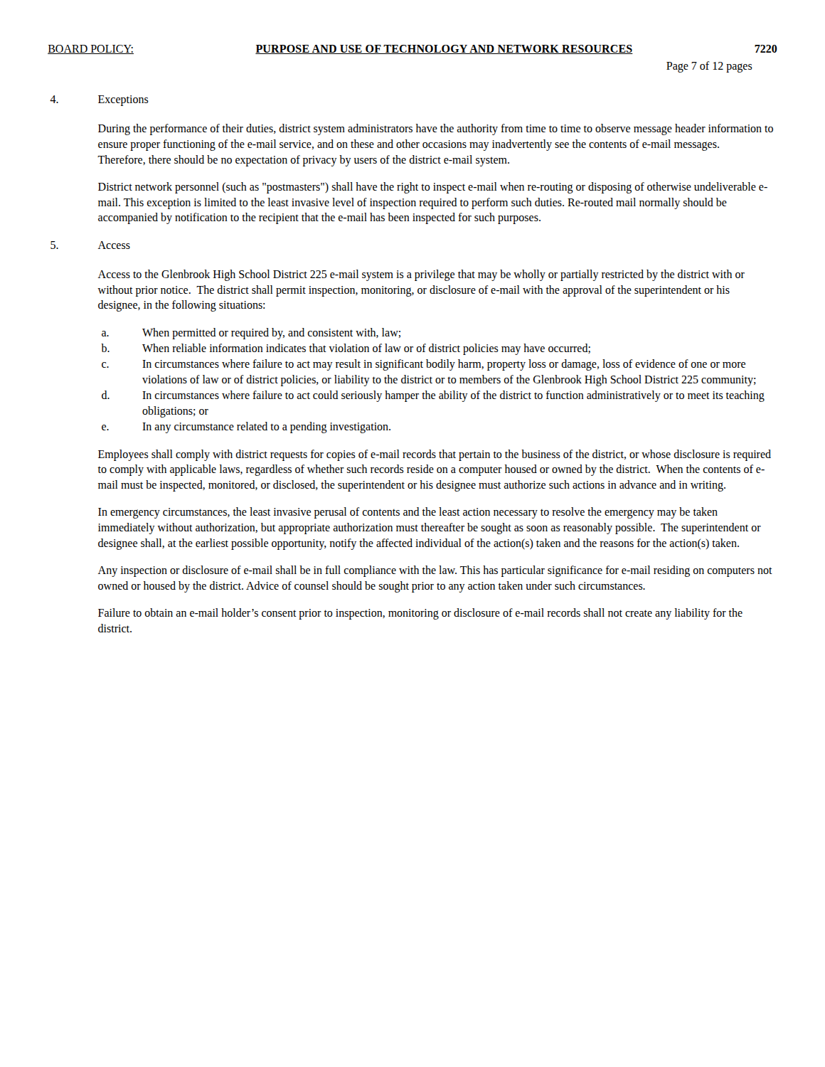BOARD POLICY: PURPOSE AND USE OF TECHNOLOGY AND NETWORK RESOURCES 7220
Page 7 of 12 pages
4.
Exceptions
During the performance of their duties, district system administrators have the authority from time to time to observe message header information to ensure proper functioning of the e-mail service, and on these and other occasions may inadvertently see the contents of e-mail messages. Therefore, there should be no expectation of privacy by users of the district e-mail system.
District network personnel (such as "postmasters") shall have the right to inspect e-mail when re-routing or disposing of otherwise undeliverable e-mail. This exception is limited to the least invasive level of inspection required to perform such duties. Re-routed mail normally should be accompanied by notification to the recipient that the e-mail has been inspected for such purposes.
5.
Access
Access to the Glenbrook High School District 225 e-mail system is a privilege that may be wholly or partially restricted by the district with or without prior notice. The district shall permit inspection, monitoring, or disclosure of e-mail with the approval of the superintendent or his designee, in the following situations:
a. When permitted or required by, and consistent with, law;
b. When reliable information indicates that violation of law or of district policies may have occurred;
c. In circumstances where failure to act may result in significant bodily harm, property loss or damage, loss of evidence of one or more violations of law or of district policies, or liability to the district or to members of the Glenbrook High School District 225 community;
d. In circumstances where failure to act could seriously hamper the ability of the district to function administratively or to meet its teaching obligations; or
e. In any circumstance related to a pending investigation.
Employees shall comply with district requests for copies of e-mail records that pertain to the business of the district, or whose disclosure is required to comply with applicable laws, regardless of whether such records reside on a computer housed or owned by the district. When the contents of e-mail must be inspected, monitored, or disclosed, the superintendent or his designee must authorize such actions in advance and in writing.
In emergency circumstances, the least invasive perusal of contents and the least action necessary to resolve the emergency may be taken immediately without authorization, but appropriate authorization must thereafter be sought as soon as reasonably possible. The superintendent or designee shall, at the earliest possible opportunity, notify the affected individual of the action(s) taken and the reasons for the action(s) taken.
Any inspection or disclosure of e-mail shall be in full compliance with the law. This has particular significance for e-mail residing on computers not owned or housed by the district. Advice of counsel should be sought prior to any action taken under such circumstances.
Failure to obtain an e-mail holder’s consent prior to inspection, monitoring or disclosure of e-mail records shall not create any liability for the district.